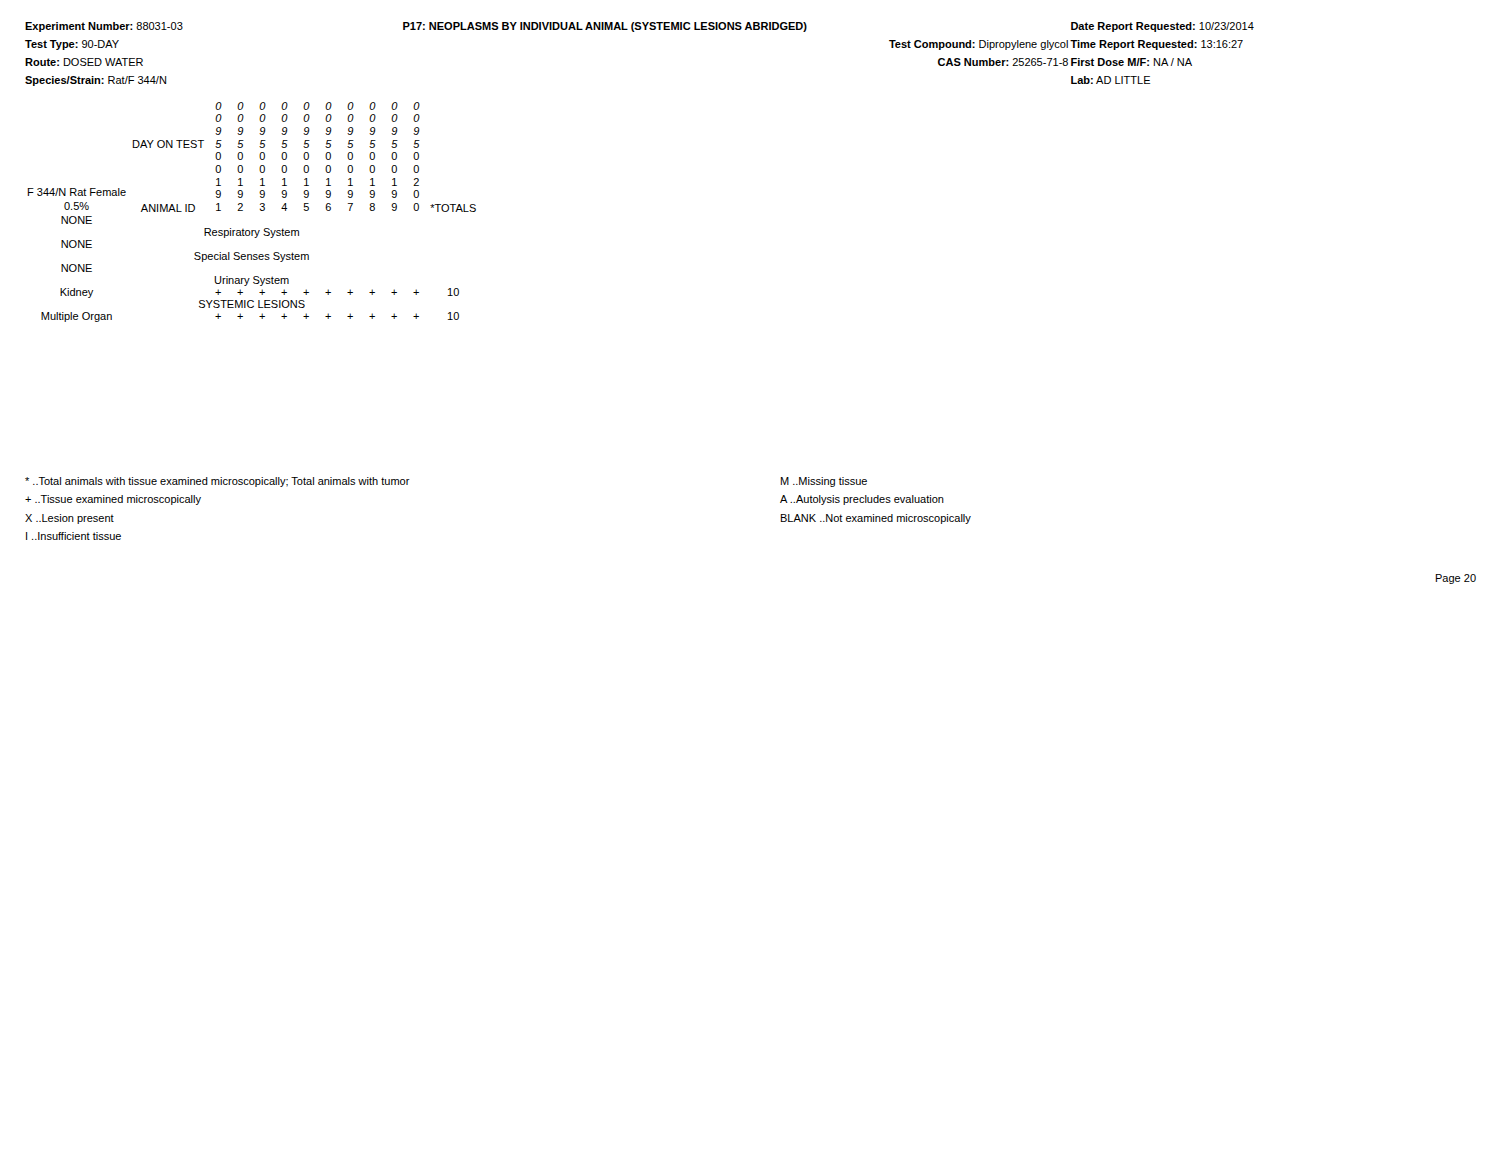| Experiment Number: 88031-03 | P17: NEOPLASMS BY INDIVIDUAL ANIMAL (SYSTEMIC LESIONS ABRIDGED) | Date Report Requested: 10/23/2014 |
| Test Type: 90-DAY | Test Compound: Dipropylene glycol | Time Report Requested: 13:16:27 |
| Route: DOSED WATER | CAS Number: 25265-71-8 | First Dose M/F: NA / NA |
| Species/Strain: Rat/F 344/N | | Lab: AD LITTLE |
| F 344/N Rat Female 0.5% | DAY ON TEST | 0 0 9 5 | 0 0 9 5 | 0 0 9 5 | 0 0 9 5 | 0 0 9 5 | 0 0 9 5 | 0 0 9 5 | 0 0 9 5 | 0 0 9 5 | 0 0 9 5 | |
| ANIMAL ID | 0 0 1 9 1 | 0 0 1 9 2 | 0 0 1 9 3 | 0 0 1 9 4 | 0 0 1 9 5 | 0 0 1 9 6 | 0 0 1 9 7 | 0 0 1 9 8 | 0 0 1 9 9 | 0 0 2 0 0 | *TOTALS |
| NONE | |
| Respiratory System |
| NONE | |
| Special Senses System |
| NONE | |
| Urinary System |
| Kidney | | + | + | + | + | + | + | + | + | + | + | 10 |
| SYSTEMIC LESIONS |
| Multiple Organ | | + | + | + | + | + | + | + | + | + | + | 10 |
| * ..Total animals with tissue examined microscopically; Total animals with tumor | M ..Missing tissue |
| + ..Tissue examined microscopically | A ..Autolysis precludes evaluation |
| X ..Lesion present | BLANK ..Not examined microscopically |
| I ..Insufficient tissue | |
Page 20